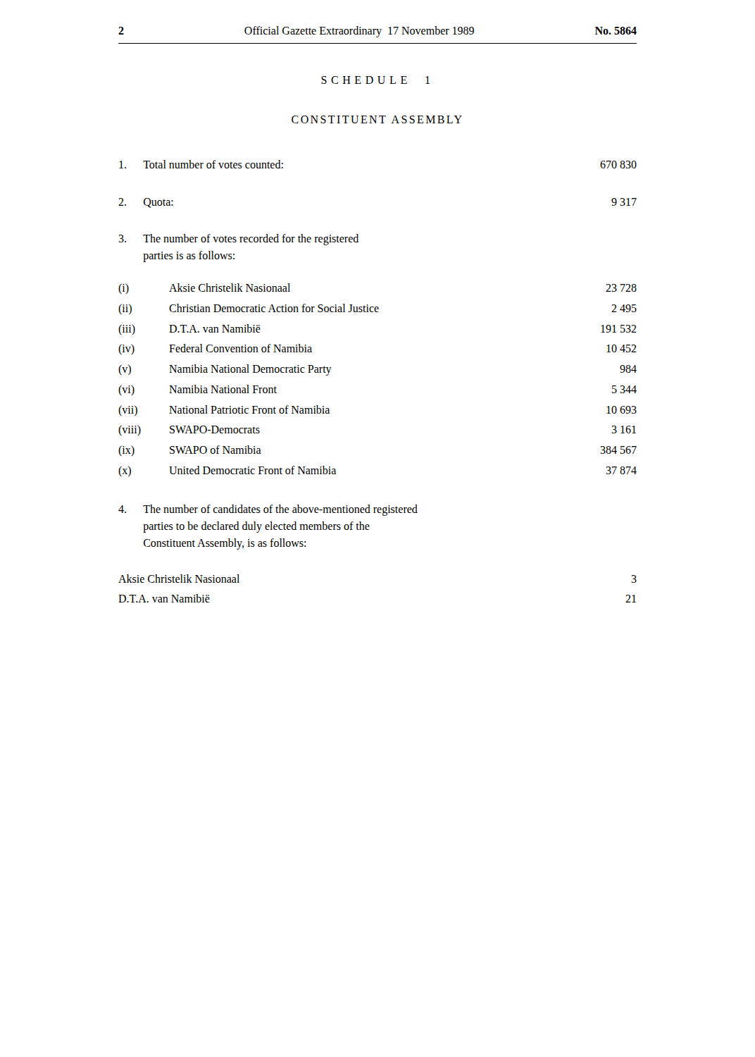2 Official Gazette Extraordinary 17 November 1989 No. 5864
SCHEDULE 1
CONSTITUENT ASSEMBLY
1. Total number of votes counted: 670 830
2. Quota: 9 317
3. The number of votes recorded for the registered
parties is as follows:
| (i) | Aksie Christelik Nasionaal | 23 728 |
| (ii) | Christian Democratic Action for Social Justice | 2 495 |
| (iii) | D.T.A. van Namibië | 191 532 |
| (iv) | Federal Convention of Namibia | 10 452 |
| (v) | Namibia National Democratic Party | 984 |
| (vi) | Namibia National Front | 5 344 |
| (vii) | National Patriotic Front of Namibia | 10 693 |
| (viii) | SWAPO-Democrats | 3 161 |
| (ix) | SWAPO of Namibia | 384 567 |
| (x) | United Democratic Front of Namibia | 37 874 |
4. The number of candidates of the above-mentioned registered
parties to be declared duly elected members of the
Constituent Assembly, is as follows:
| Aksie Christelik Nasionaal | 3 |
| D.T.A. van Namibië | 21 |